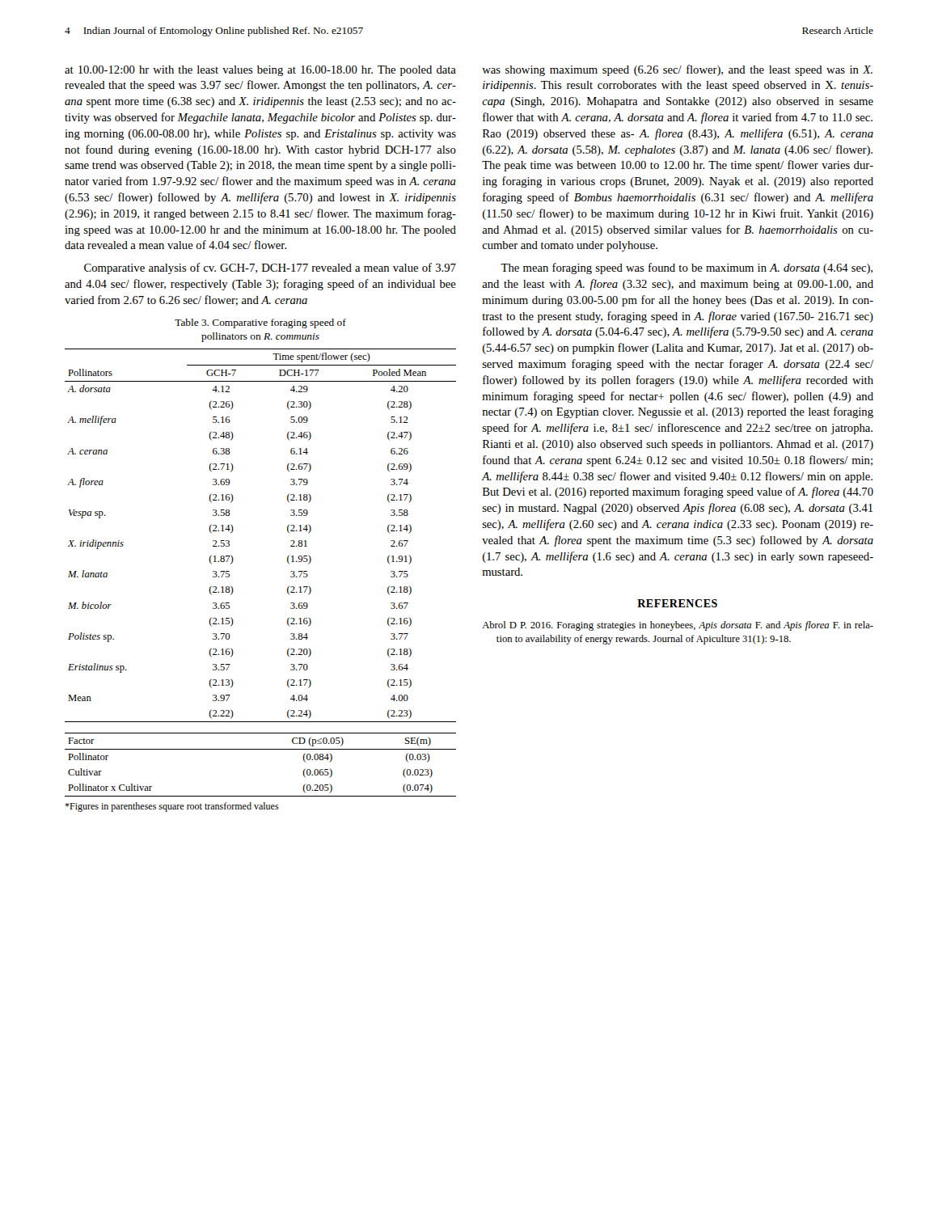4 Indian Journal of Entomology Online published Ref. No. e21057
Research Article
at 10.00-12:00 hr with the least values being at 16.00-18.00 hr. The pooled data revealed that the speed was 3.97 sec/ flower. Amongst the ten pollinators, A. cerana spent more time (6.38 sec) and X. iridipennis the least (2.53 sec); and no activity was observed for Megachile lanata, Megachile bicolor and Polistes sp. during morning (06.00-08.00 hr), while Polistes sp. and Eristalinus sp. activity was not found during evening (16.00-18.00 hr). With castor hybrid DCH-177 also same trend was observed (Table 2); in 2018, the mean time spent by a single pollinator varied from 1.97-9.92 sec/ flower and the maximum speed was in A. cerana (6.53 sec/ flower) followed by A. mellifera (5.70) and lowest in X. iridipennis (2.96); in 2019, it ranged between 2.15 to 8.41 sec/ flower. The maximum foraging speed was at 10.00-12.00 hr and the minimum at 16.00-18.00 hr. The pooled data revealed a mean value of 4.04 sec/ flower.
Comparative analysis of cv. GCH-7, DCH-177 revealed a mean value of 3.97 and 4.04 sec/ flower, respectively (Table 3); foraging speed of an individual bee varied from 2.67 to 6.26 sec/ flower; and A. cerana
Table 3. Comparative foraging speed of pollinators on R. communis
| Pollinators | Time spent/flower (sec) |
| --- | --- |
| GCH-7 | DCH-177 | Pooled Mean |
| A. dorsata | 4.12 | 4.29 | 4.20 |
| (2.26) | (2.30) | (2.28) |
| A. mellifera | 5.16 | 5.09 | 5.12 |
| (2.48) | (2.46) | (2.47) |
| A. cerana | 6.38 | 6.14 | 6.26 |
| (2.71) | (2.67) | (2.69) |
| A. florea | 3.69 | 3.79 | 3.74 |
| (2.16) | (2.18) | (2.17) |
| Vespa sp. | 3.58 | 3.59 | 3.58 |
| (2.14) | (2.14) | (2.14) |
| X. iridipennis | 2.53 | 2.81 | 2.67 |
| (1.87) | (1.95) | (1.91) |
| M. lanata | 3.75 | 3.75 | 3.75 |
| (2.18) | (2.17) | (2.18) |
| M. bicolor | 3.65 | 3.69 | 3.67 |
| (2.15) | (2.16) | (2.16) |
| Polistes sp. | 3.70 | 3.84 | 3.77 |
| (2.16) | (2.20) | (2.18) |
| Eristalinus sp. | 3.57 | 3.70 | 3.64 |
| (2.13) | (2.17) | (2.15) |
| Mean | 3.97 | 4.04 | 4.00 |
| (2.22) | (2.24) | (2.23) |
| Factor | CD (p≤0.05) | SE(m) |
| --- | --- | --- |
| Pollinator | (0.084) | (0.03) |
| Cultivar | (0.065) | (0.023) |
| Pollinator x Cultivar | (0.205) | (0.074) |
*Figures in parentheses square root transformed values
was showing maximum speed (6.26 sec/ flower), and the least speed was in X. iridipennis. This result corroborates with the least speed observed in X. tenuiscapa (Singh, 2016). Mohapatra and Sontakke (2012) also observed in sesame flower that with A. cerana, A. dorsata and A. florea it varied from 4.7 to 11.0 sec. Rao (2019) observed these as- A. florea (8.43), A. mellifera (6.51), A. cerana (6.22), A. dorsata (5.58), M. cephalotes (3.87) and M. lanata (4.06 sec/ flower). The peak time was between 10.00 to 12.00 hr. The time spent/ flower varies during foraging in various crops (Brunet, 2009). Nayak et al. (2019) also reported foraging speed of Bombus haemorrhoidalis (6.31 sec/ flower) and A. mellifera (11.50 sec/ flower) to be maximum during 10-12 hr in Kiwi fruit. Yankit (2016) and Ahmad et al. (2015) observed similar values for B. haemorrhoidalis on cucumber and tomato under polyhouse.
The mean foraging speed was found to be maximum in A. dorsata (4.64 sec), and the least with A. florea (3.32 sec), and maximum being at 09.00-1.00, and minimum during 03.00-5.00 pm for all the honey bees (Das et al. 2019). In contrast to the present study, foraging speed in A. florae varied (167.50- 216.71 sec) followed by A. dorsata (5.04-6.47 sec), A. mellifera (5.79-9.50 sec) and A. cerana (5.44-6.57 sec) on pumpkin flower (Lalita and Kumar, 2017). Jat et al. (2017) observed maximum foraging speed with the nectar forager A. dorsata (22.4 sec/ flower) followed by its pollen foragers (19.0) while A. mellifera recorded with minimum foraging speed for nectar+ pollen (4.6 sec/ flower), pollen (4.9) and nectar (7.4) on Egyptian clover. Negussie et al. (2013) reported the least foraging speed for A. mellifera i.e, 8±1 sec/ inflorescence and 22±2 sec/tree on jatropha. Rianti et al. (2010) also observed such speeds in polliantors. Ahmad et al. (2017) found that A. cerana spent 6.24± 0.12 sec and visited 10.50± 0.18 flowers/ min; A. mellifera 8.44± 0.38 sec/ flower and visited 9.40± 0.12 flowers/ min on apple. But Devi et al. (2016) reported maximum foraging speed value of A. florea (44.70 sec) in mustard. Nagpal (2020) observed Apis florea (6.08 sec), A. dorsata (3.41 sec), A. mellifera (2.60 sec) and A. cerana indica (2.33 sec). Poonam (2019) revealed that A. florea spent the maximum time (5.3 sec) followed by A. dorsata (1.7 sec), A. mellifera (1.6 sec) and A. cerana (1.3 sec) in early sown rapeseed-mustard.
REFERENCES
Abrol D P. 2016. Foraging strategies in honeybees, Apis dorsata F. and Apis florea F. in relation to availability of energy rewards. Journal of Apiculture 31(1): 9-18.